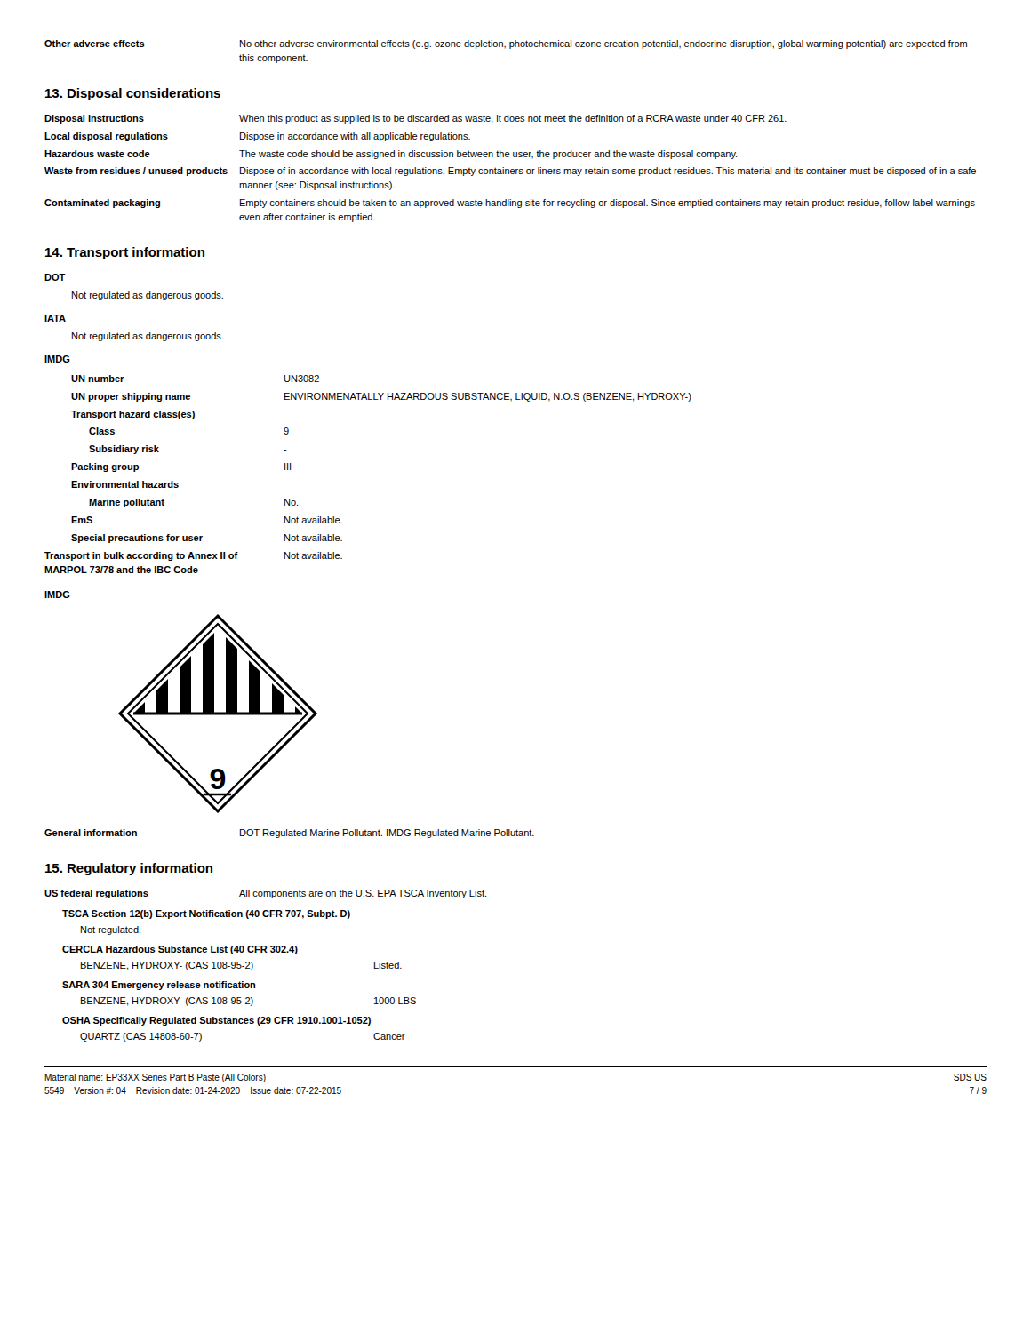| Other adverse effects | No other adverse environmental effects (e.g. ozone depletion, photochemical ozone creation potential, endocrine disruption, global warming potential) are expected from this component. |
13. Disposal considerations
| Disposal instructions | When this product as supplied is to be discarded as waste, it does not meet the definition of a RCRA waste under 40 CFR 261. |
| Local disposal regulations | Dispose in accordance with all applicable regulations. |
| Hazardous waste code | The waste code should be assigned in discussion between the user, the producer and the waste disposal company. |
| Waste from residues / unused products | Dispose of in accordance with local regulations. Empty containers or liners may retain some product residues. This material and its container must be disposed of in a safe manner (see: Disposal instructions). |
| Contaminated packaging | Empty containers should be taken to an approved waste handling site for recycling or disposal. Since emptied containers may retain product residue, follow label warnings even after container is emptied. |
14. Transport information
DOT
Not regulated as dangerous goods.
IATA
Not regulated as dangerous goods.
IMDG
| UN number | UN3082 |
| UN proper shipping name | ENVIRONMENATALLY HAZARDOUS SUBSTANCE, LIQUID, N.O.S (BENZENE, HYDROXY-) |
| Transport hazard class(es) | |
| Class | 9 |
| Subsidiary risk | - |
| Packing group | III |
| Environmental hazards | |
| Marine pollutant | No. |
| EmS | Not available. |
| Special precautions for user | Not available. |
| Transport in bulk according to Annex II of MARPOL 73/78 and the IBC Code | Not available. |
IMDG
9
| General information | DOT Regulated Marine Pollutant. IMDG Regulated Marine Pollutant. |
15. Regulatory information
| US federal regulations | All components are on the U.S. EPA TSCA Inventory List. |
TSCA Section 12(b) Export Notification (40 CFR 707, Subpt. D)
Not regulated.
CERCLA Hazardous Substance List (40 CFR 302.4)
BENZENE, HYDROXY- (CAS 108-95-2) Listed.
SARA 304 Emergency release notification
BENZENE, HYDROXY- (CAS 108-95-2) 1000 LBS
OSHA Specifically Regulated Substances (29 CFR 1910.1001-1052)
QUARTZ (CAS 14808-60-7) Cancer
Material name: EP33XX Series Part B Paste (All Colors)
5549 Version #: 04 Revision date: 01-24-2020 Issue date: 07-22-2015
SDS US
7 / 9